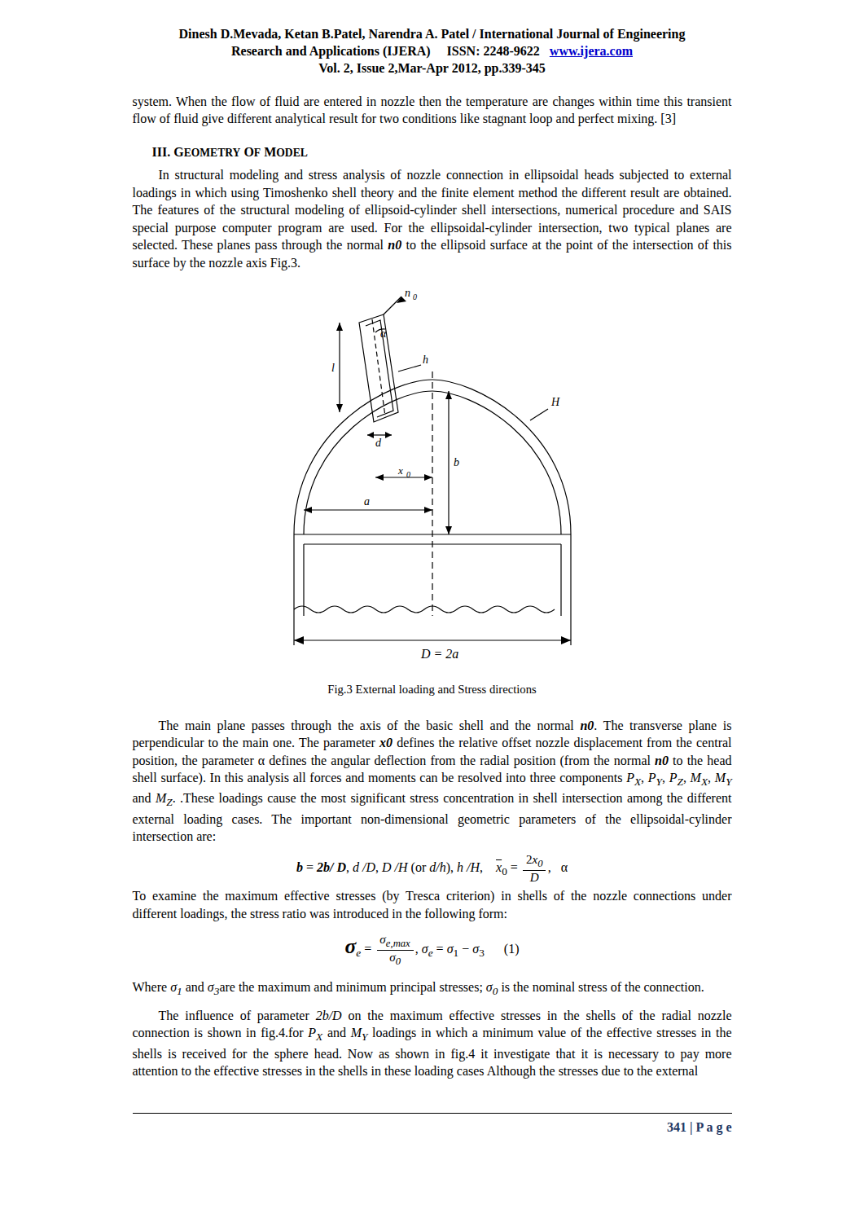Dinesh D.Mevada, Ketan B.Patel, Narendra A. Patel / International Journal of Engineering Research and Applications (IJERA) ISSN: 2248-9622 www.ijera.com Vol. 2, Issue 2,Mar-Apr 2012, pp.339-345
system. When the flow of fluid are entered in nozzle then the temperature are changes within time this transient flow of fluid give different analytical result for two conditions like stagnant loop and perfect mixing. [3]
III. GEOMETRY OF MODEL
In structural modeling and stress analysis of nozzle connection in ellipsoidal heads subjected to external loadings in which using Timoshenko shell theory and the finite element method the different result are obtained. The features of the structural modeling of ellipsoid-cylinder shell intersections, numerical procedure and SAIS special purpose computer program are used. For the ellipsoidal-cylinder intersection, two typical planes are selected. These planes pass through the normal n0 to the ellipsoid surface at the point of the intersection of this surface by the nozzle axis Fig.3.
n 0 α l h H d x 0 b a D = 2a
Fig.3 External loading and Stress directions
The main plane passes through the axis of the basic shell and the normal n0. The transverse plane is perpendicular to the main one. The parameter x0 defines the relative offset nozzle displacement from the central position, the parameter α defines the angular deflection from the radial position (from the normal n0 to the head shell surface). In this analysis all forces and moments can be resolved into three components PX, PY, PZ, MX, MY and MZ. .These loadings cause the most significant stress concentration in shell intersection among the different external loading cases. The important non-dimensional geometric parameters of the ellipsoidal-cylinder intersection are:
b = 2b/ D, d /D, D /H (or d/h), h /H, x0 = 2x0 D, α
To examine the maximum effective stresses (by Tresca criterion) in shells of the nozzle connections under different loadings, the stress ratio was introduced in the following form:
σe = σe,max σ0, σe = σ1 − σ3 (1)
Where σ1 and σ3are the maximum and minimum principal stresses; σ0 is the nominal stress of the connection.
The influence of parameter 2b/D on the maximum effective stresses in the shells of the radial nozzle connection is shown in fig.4.for PX and MY loadings in which a minimum value of the effective stresses in the shells is received for the sphere head. Now as shown in fig.4 it investigate that it is necessary to pay more attention to the effective stresses in the shells in these loading cases Although the stresses due to the external
341 | P a g e